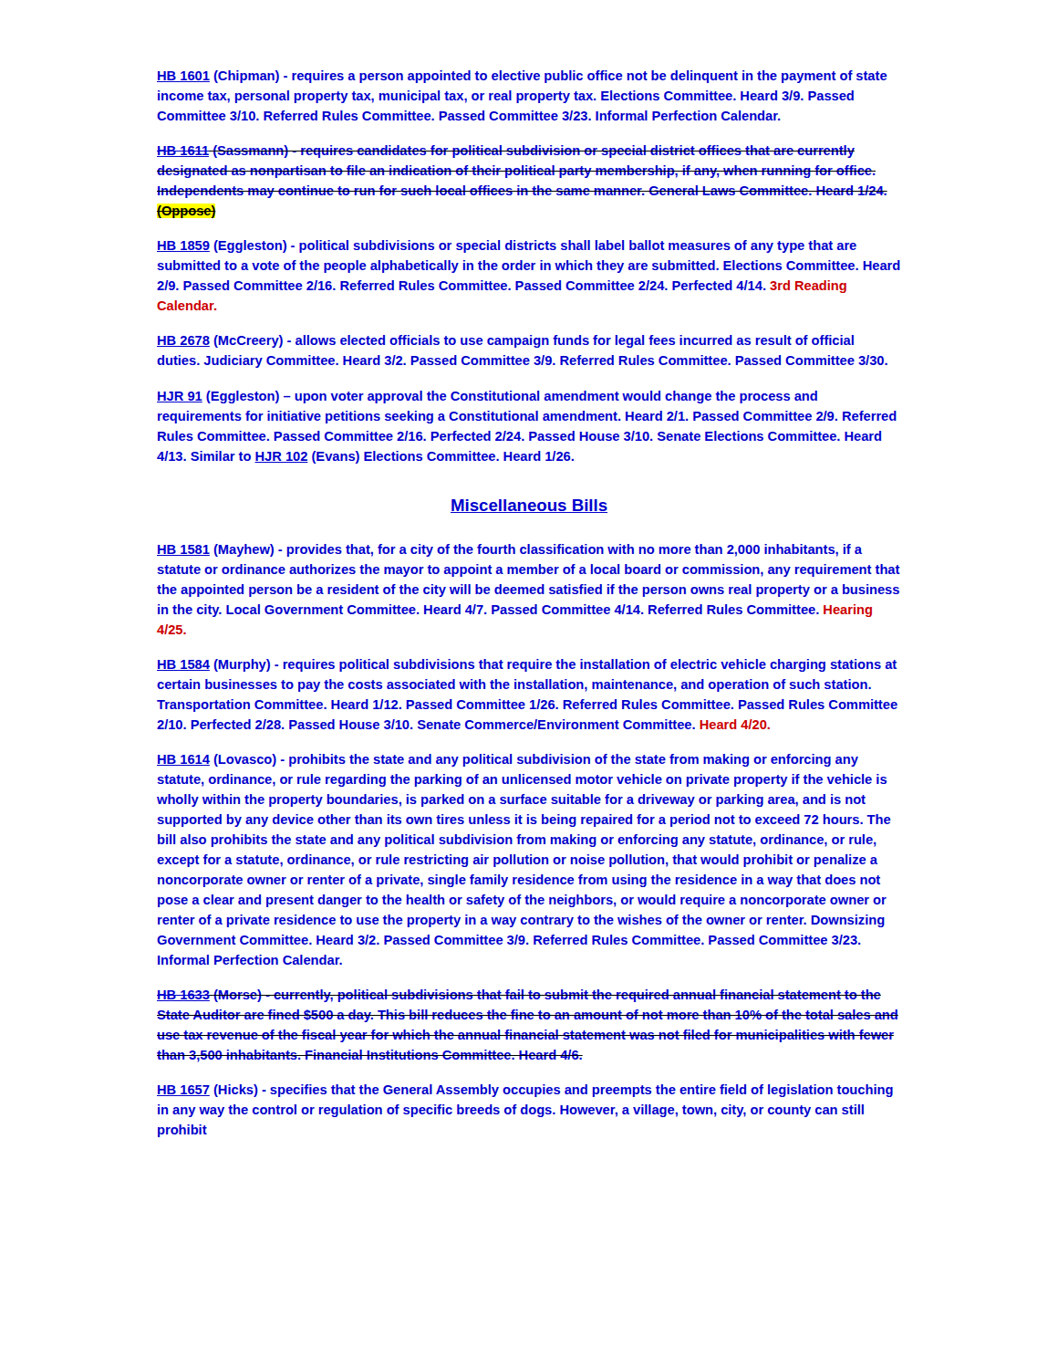HB 1601 (Chipman) - requires a person appointed to elective public office not be delinquent in the payment of state income tax, personal property tax, municipal tax, or real property tax. Elections Committee. Heard 3/9. Passed Committee 3/10. Referred Rules Committee. Passed Committee 3/23. Informal Perfection Calendar.
HB 1611 (Sassmann) - requires candidates for political subdivision or special district offices that are currently designated as nonpartisan to file an indication of their political party membership, if any, when running for office. Independents may continue to run for such local offices in the same manner. General Laws Committee. Heard 1/24. (Oppose)
HB 1859 (Eggleston) - political subdivisions or special districts shall label ballot measures of any type that are submitted to a vote of the people alphabetically in the order in which they are submitted. Elections Committee. Heard 2/9. Passed Committee 2/16. Referred Rules Committee. Passed Committee 2/24. Perfected 4/14. 3rd Reading Calendar.
HB 2678 (McCreery) - allows elected officials to use campaign funds for legal fees incurred as result of official duties. Judiciary Committee. Heard 3/2. Passed Committee 3/9. Referred Rules Committee. Passed Committee 3/30.
HJR 91 (Eggleston) – upon voter approval the Constitutional amendment would change the process and requirements for initiative petitions seeking a Constitutional amendment. Heard 2/1. Passed Committee 2/9. Referred Rules Committee. Passed Committee 2/16. Perfected 2/24. Passed House 3/10. Senate Elections Committee. Heard 4/13. Similar to HJR 102 (Evans) Elections Committee. Heard 1/26.
Miscellaneous Bills
HB 1581 (Mayhew) - provides that, for a city of the fourth classification with no more than 2,000 inhabitants, if a statute or ordinance authorizes the mayor to appoint a member of a local board or commission, any requirement that the appointed person be a resident of the city will be deemed satisfied if the person owns real property or a business in the city. Local Government Committee. Heard 4/7. Passed Committee 4/14. Referred Rules Committee. Hearing 4/25.
HB 1584 (Murphy) - requires political subdivisions that require the installation of electric vehicle charging stations at certain businesses to pay the costs associated with the installation, maintenance, and operation of such station. Transportation Committee. Heard 1/12. Passed Committee 1/26. Referred Rules Committee. Passed Rules Committee 2/10. Perfected 2/28. Passed House 3/10. Senate Commerce/Environment Committee. Heard 4/20.
HB 1614 (Lovasco) - prohibits the state and any political subdivision of the state from making or enforcing any statute, ordinance, or rule regarding the parking of an unlicensed motor vehicle on private property if the vehicle is wholly within the property boundaries, is parked on a surface suitable for a driveway or parking area, and is not supported by any device other than its own tires unless it is being repaired for a period not to exceed 72 hours. The bill also prohibits the state and any political subdivision from making or enforcing any statute, ordinance, or rule, except for a statute, ordinance, or rule restricting air pollution or noise pollution, that would prohibit or penalize a noncorporate owner or renter of a private, single family residence from using the residence in a way that does not pose a clear and present danger to the health or safety of the neighbors, or would require a noncorporate owner or renter of a private residence to use the property in a way contrary to the wishes of the owner or renter. Downsizing Government Committee. Heard 3/2. Passed Committee 3/9. Referred Rules Committee. Passed Committee 3/23. Informal Perfection Calendar.
HB 1633 (Morse) - currently, political subdivisions that fail to submit the required annual financial statement to the State Auditor are fined $500 a day. This bill reduces the fine to an amount of not more than 10% of the total sales and use tax revenue of the fiscal year for which the annual financial statement was not filed for municipalities with fewer than 3,500 inhabitants. Financial Institutions Committee. Heard 4/6.
HB 1657 (Hicks) - specifies that the General Assembly occupies and preempts the entire field of legislation touching in any way the control or regulation of specific breeds of dogs. However, a village, town, city, or county can still prohibit